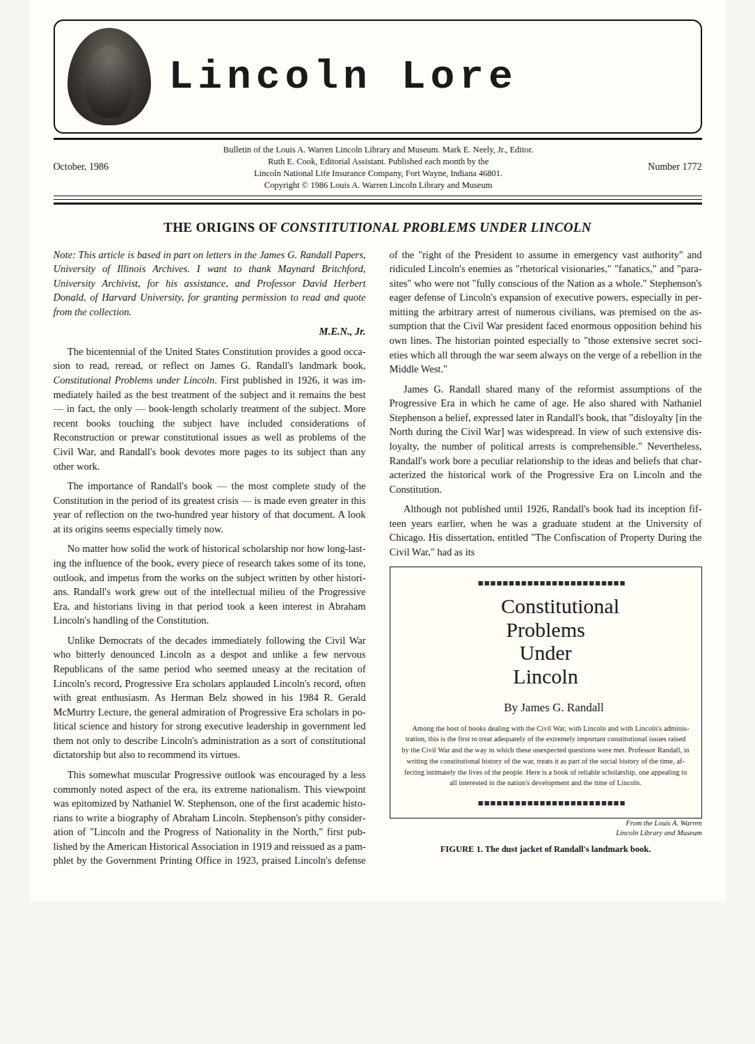Lincoln Lore
October, 1986
Bulletin of the Louis A. Warren Lincoln Library and Museum. Mark E. Neely, Jr., Editor.
Ruth E. Cook, Editorial Assistant. Published each month by the
Lincoln National Life Insurance Company, Fort Wayne, Indiana 46801.
Copyright © 1986 Louis A. Warren Lincoln Library and Museum
Number 1772
THE ORIGINS OF CONSTITUTIONAL PROBLEMS UNDER LINCOLN
Note: This article is based in part on letters in the James G. Randall Papers, University of Illinois Archives. I want to thank Maynard Britchford, University Archivist, for his assistance, and Professor David Herbert Donald, of Harvard University, for granting permission to read and quote from the collection.
M.E.N., Jr.
The bicentennial of the United States Constitution provides a good occasion to read, reread, or reflect on James G. Randall's landmark book, Constitutional Problems under Lincoln. First published in 1926, it was immediately hailed as the best treatment of the subject and it remains the best — in fact, the only — book-length scholarly treatment of the subject. More recent books touching the subject have included considerations of Reconstruction or prewar constitutional issues as well as problems of the Civil War, and Randall's book devotes more pages to its subject than any other work.
The importance of Randall's book — the most complete study of the Constitution in the period of its greatest crisis — is made even greater in this year of reflection on the two-hundred year history of that document. A look at its origins seems especially timely now.
No matter how solid the work of historical scholarship nor how long-lasting the influence of the book, every piece of research takes some of its tone, outlook, and impetus from the works on the subject written by other historians. Randall's work grew out of the intellectual milieu of the Progressive Era, and historians living in that period took a keen interest in Abraham Lincoln's handling of the Constitution.
Unlike Democrats of the decades immediately following the Civil War who bitterly denounced Lincoln as a despot and unlike a few nervous Republicans of the same period who seemed uneasy at the recitation of Lincoln's record, Progressive Era scholars applauded Lincoln's record, often with great enthusiasm. As Herman Belz showed in his 1984 R. Gerald McMurtry Lecture, the general admiration of Progressive Era scholars in political science and history for strong executive leadership in government led them not only to describe Lincoln's administration as a sort of constitutional dictatorship but also to recommend its virtues.
This somewhat muscular Progressive outlook was encouraged by a less commonly noted aspect of the era, its extreme nationalism. This viewpoint was epitomized by Nathaniel W. Stephenson, one of the first academic historians to write a biography of Abraham Lincoln. Stephenson's pithy consideration of "Lincoln and the Progress of Nationality in the North," first published by the American Historical Association in 1919 and reissued as a pamphlet by the Government Printing Office in 1923, praised Lincoln's defense of the "right of the President to assume in emergency vast authority" and ridiculed Lincoln's enemies as "rhetorical visionaries," "fanatics," and "parasites" who were not "fully conscious of the Nation as a whole." Stephenson's eager defense of Lincoln's expansion of executive powers, especially in permitting the arbitrary arrest of numerous civilians, was premised on the assumption that the Civil War president faced enormous opposition behind his own lines. The historian pointed especially to "those extensive secret societies which all through the war seem always on the verge of a rebellion in the Middle West."
James G. Randall shared many of the reformist assumptions of the Progressive Era in which he came of age. He also shared with Nathaniel Stephenson a belief, expressed later in Randall's book, that "disloyalty [in the North during the Civil War] was widespread. In view of such extensive disloyalty, the number of political arrests is comprehensible." Nevertheless, Randall's work bore a peculiar relationship to the ideas and beliefs that characterized the historical work of the Progressive Era on Lincoln and the Constitution.
Although not published until 1926, Randall's book had its inception fifteen years earlier, when he was a graduate student at the University of Chicago. His dissertation, entitled "The Confiscation of Property During the Civil War," had as its
■■■■■■■■■■■■■■■■■■■■■■■■
Constitutional
Problems
Under
Lincoln
By James G. Randall
Among the host of books dealing with the Civil War, with Lincoln and with Lincoln's administration, this is the first to treat adequately of the extremely important constitutional issues raised by the Civil War and the way in which these unexpected questions were met. Professor Randall, in writing the constitutional history of the war, treats it as part of the social history of the time, affecting intimately the lives of the people. Here is a book of reliable scholarship, one appealing to all interested in the nation's development and the time of Lincoln.
■■■■■■■■■■■■■■■■■■■■■■■■
From the Louis A. Warren
Lincoln Library and Museum
FIGURE 1. The dust jacket of Randall's landmark book.